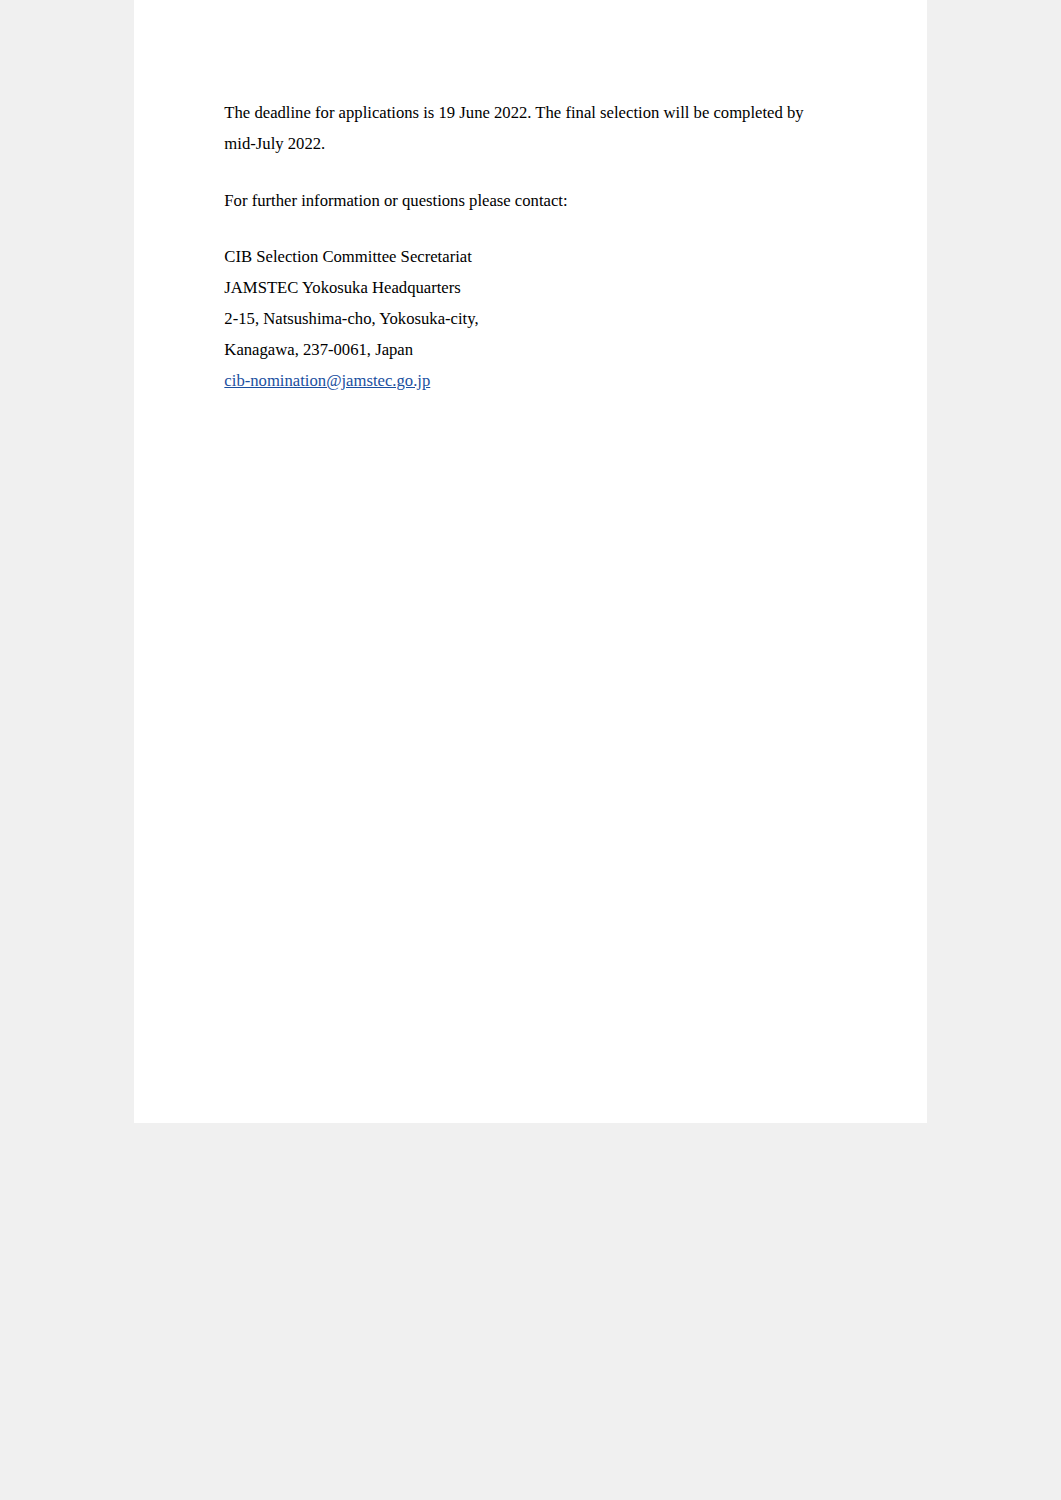The deadline for applications is 19 June 2022. The final selection will be completed by mid-July 2022.
For further information or questions please contact:
CIB Selection Committee Secretariat
JAMSTEC Yokosuka Headquarters
2-15, Natsushima-cho, Yokosuka-city,
Kanagawa, 237-0061, Japan
cib-nomination@jamstec.go.jp